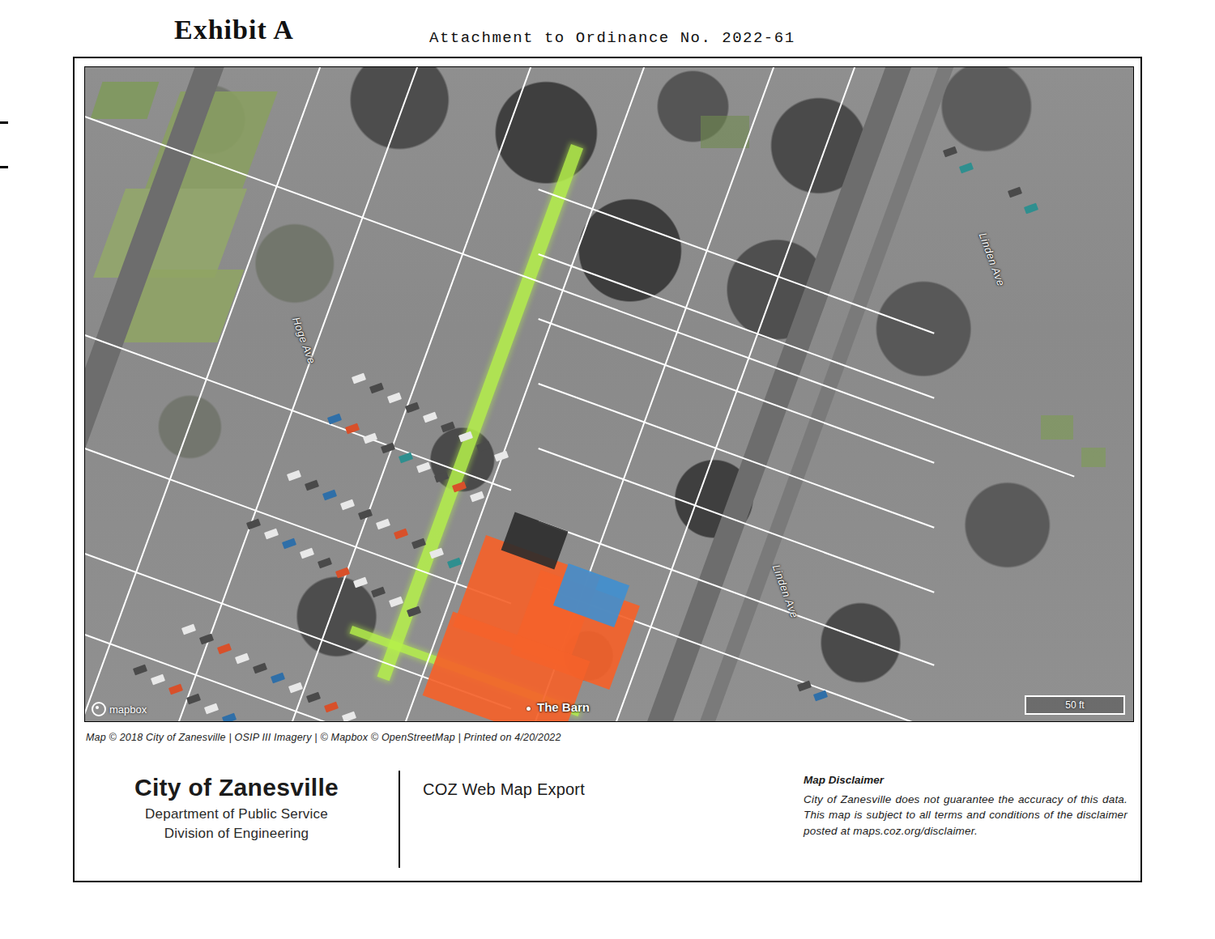Exhibit A
Attachment to Ordinance No. 2022-61
The Barn
Hoge Ave
Linden Ave
Linden Ave
mapbox
50 ft
Map © 2018 City of Zanesville | OSIP III Imagery | © Mapbox © OpenStreetMap | Printed on 4/20/2022
City of Zanesville
Department of Public Service
Division of Engineering
COZ Web Map Export
Map Disclaimer
City of Zanesville does not guarantee the accuracy of this data. This map is subject to all terms and conditions of the disclaimer posted at maps.coz.org/disclaimer.